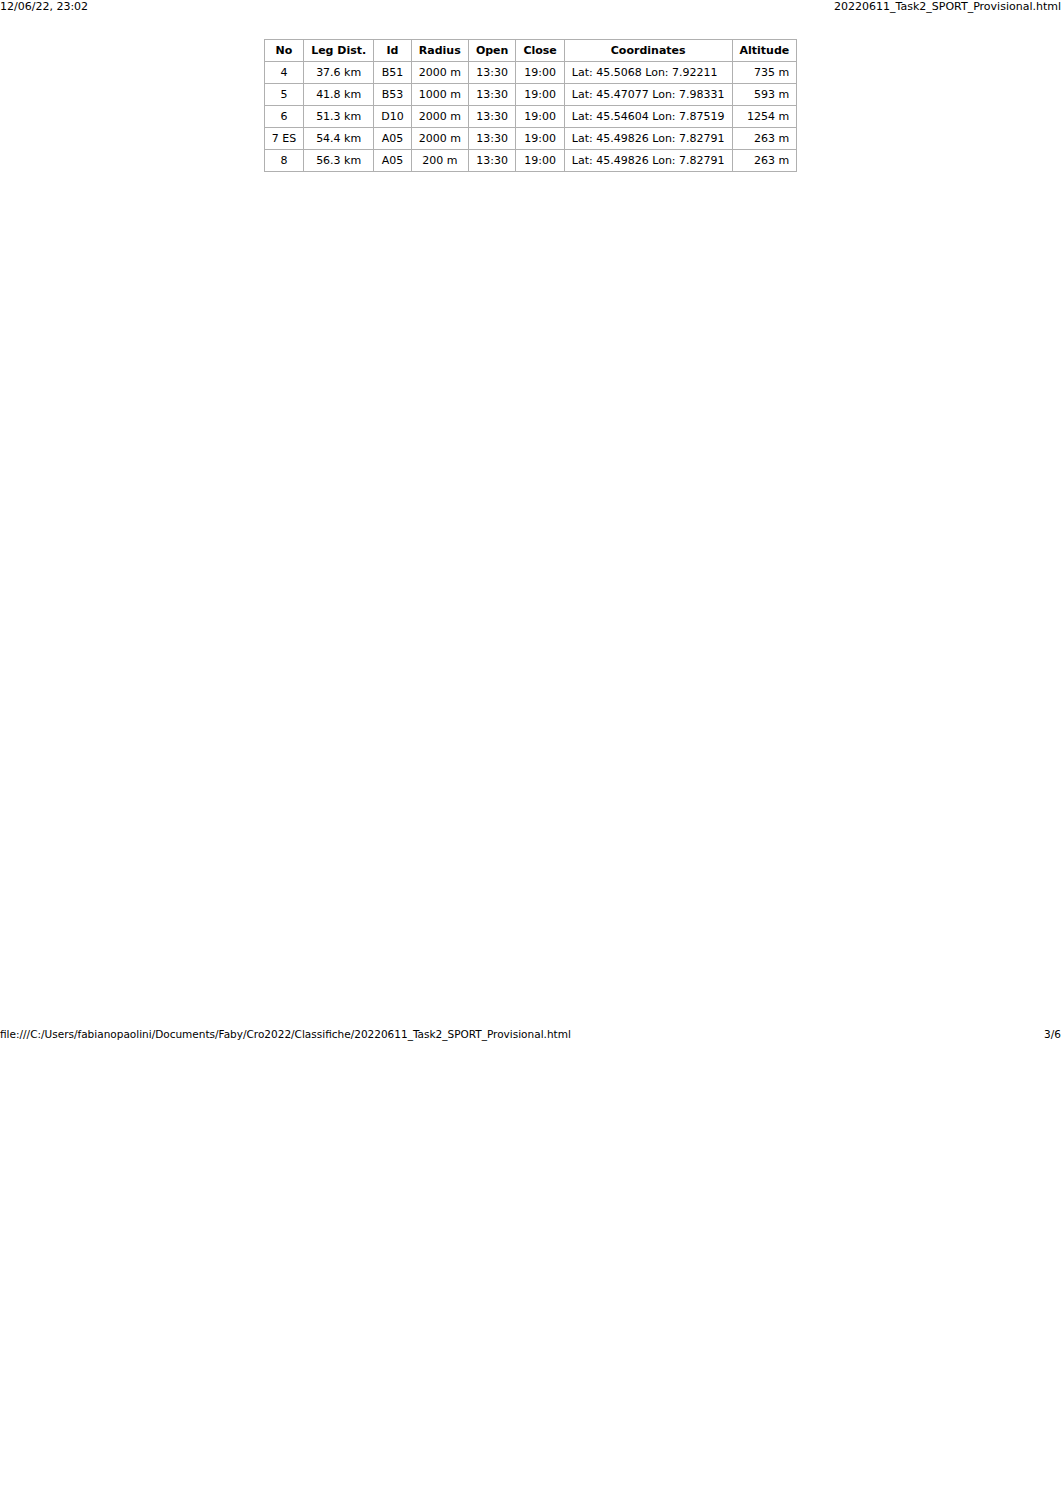12/06/22, 23:02 20220611_Task2_SPORT_Provisional.html
| No | Leg Dist. | Id | Radius | Open | Close | Coordinates | Altitude |
| --- | --- | --- | --- | --- | --- | --- | --- |
| 4 | 37.6 km | B51 | 2000 m | 13:30 | 19:00 | Lat: 45.5068 Lon: 7.92211 | 735 m |
| 5 | 41.8 km | B53 | 1000 m | 13:30 | 19:00 | Lat: 45.47077 Lon: 7.98331 | 593 m |
| 6 | 51.3 km | D10 | 2000 m | 13:30 | 19:00 | Lat: 45.54604 Lon: 7.87519 | 1254 m |
| 7 ES | 54.4 km | A05 | 2000 m | 13:30 | 19:00 | Lat: 45.49826 Lon: 7.82791 | 263 m |
| 8 | 56.3 km | A05 | 200 m | 13:30 | 19:00 | Lat: 45.49826 Lon: 7.82791 | 263 m |
file:///C:/Users/fabianopaolini/Documents/Faby/Cro2022/Classifiche/20220611_Task2_SPORT_Provisional.html 3/6